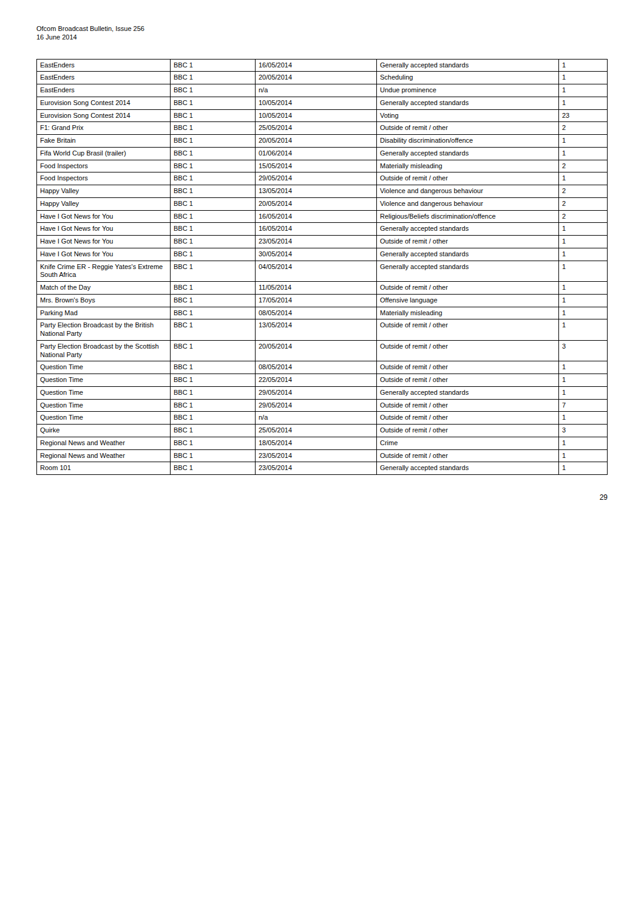Ofcom Broadcast Bulletin, Issue 256
16 June 2014
| EastEnders | BBC 1 | 16/05/2014 | Generally accepted standards | 1 |
| EastEnders | BBC 1 | 20/05/2014 | Scheduling | 1 |
| EastEnders | BBC 1 | n/a | Undue prominence | 1 |
| Eurovision Song Contest 2014 | BBC 1 | 10/05/2014 | Generally accepted standards | 1 |
| Eurovision Song Contest 2014 | BBC 1 | 10/05/2014 | Voting | 23 |
| F1: Grand Prix | BBC 1 | 25/05/2014 | Outside of remit / other | 2 |
| Fake Britain | BBC 1 | 20/05/2014 | Disability discrimination/offence | 1 |
| Fifa World Cup Brasil (trailer) | BBC 1 | 01/06/2014 | Generally accepted standards | 1 |
| Food Inspectors | BBC 1 | 15/05/2014 | Materially misleading | 2 |
| Food Inspectors | BBC 1 | 29/05/2014 | Outside of remit / other | 1 |
| Happy Valley | BBC 1 | 13/05/2014 | Violence and dangerous behaviour | 2 |
| Happy Valley | BBC 1 | 20/05/2014 | Violence and dangerous behaviour | 2 |
| Have I Got News for You | BBC 1 | 16/05/2014 | Religious/Beliefs discrimination/offence | 2 |
| Have I Got News for You | BBC 1 | 16/05/2014 | Generally accepted standards | 1 |
| Have I Got News for You | BBC 1 | 23/05/2014 | Outside of remit / other | 1 |
| Have I Got News for You | BBC 1 | 30/05/2014 | Generally accepted standards | 1 |
| Knife Crime ER - Reggie Yates's Extreme South Africa | BBC 1 | 04/05/2014 | Generally accepted standards | 1 |
| Match of the Day | BBC 1 | 11/05/2014 | Outside of remit / other | 1 |
| Mrs. Brown's Boys | BBC 1 | 17/05/2014 | Offensive language | 1 |
| Parking Mad | BBC 1 | 08/05/2014 | Materially misleading | 1 |
| Party Election Broadcast by the British National Party | BBC 1 | 13/05/2014 | Outside of remit / other | 1 |
| Party Election Broadcast by the Scottish National Party | BBC 1 | 20/05/2014 | Outside of remit / other | 3 |
| Question Time | BBC 1 | 08/05/2014 | Outside of remit / other | 1 |
| Question Time | BBC 1 | 22/05/2014 | Outside of remit / other | 1 |
| Question Time | BBC 1 | 29/05/2014 | Generally accepted standards | 1 |
| Question Time | BBC 1 | 29/05/2014 | Outside of remit / other | 7 |
| Question Time | BBC 1 | n/a | Outside of remit / other | 1 |
| Quirke | BBC 1 | 25/05/2014 | Outside of remit / other | 3 |
| Regional News and Weather | BBC 1 | 18/05/2014 | Crime | 1 |
| Regional News and Weather | BBC 1 | 23/05/2014 | Outside of remit / other | 1 |
| Room 101 | BBC 1 | 23/05/2014 | Generally accepted standards | 1 |
29